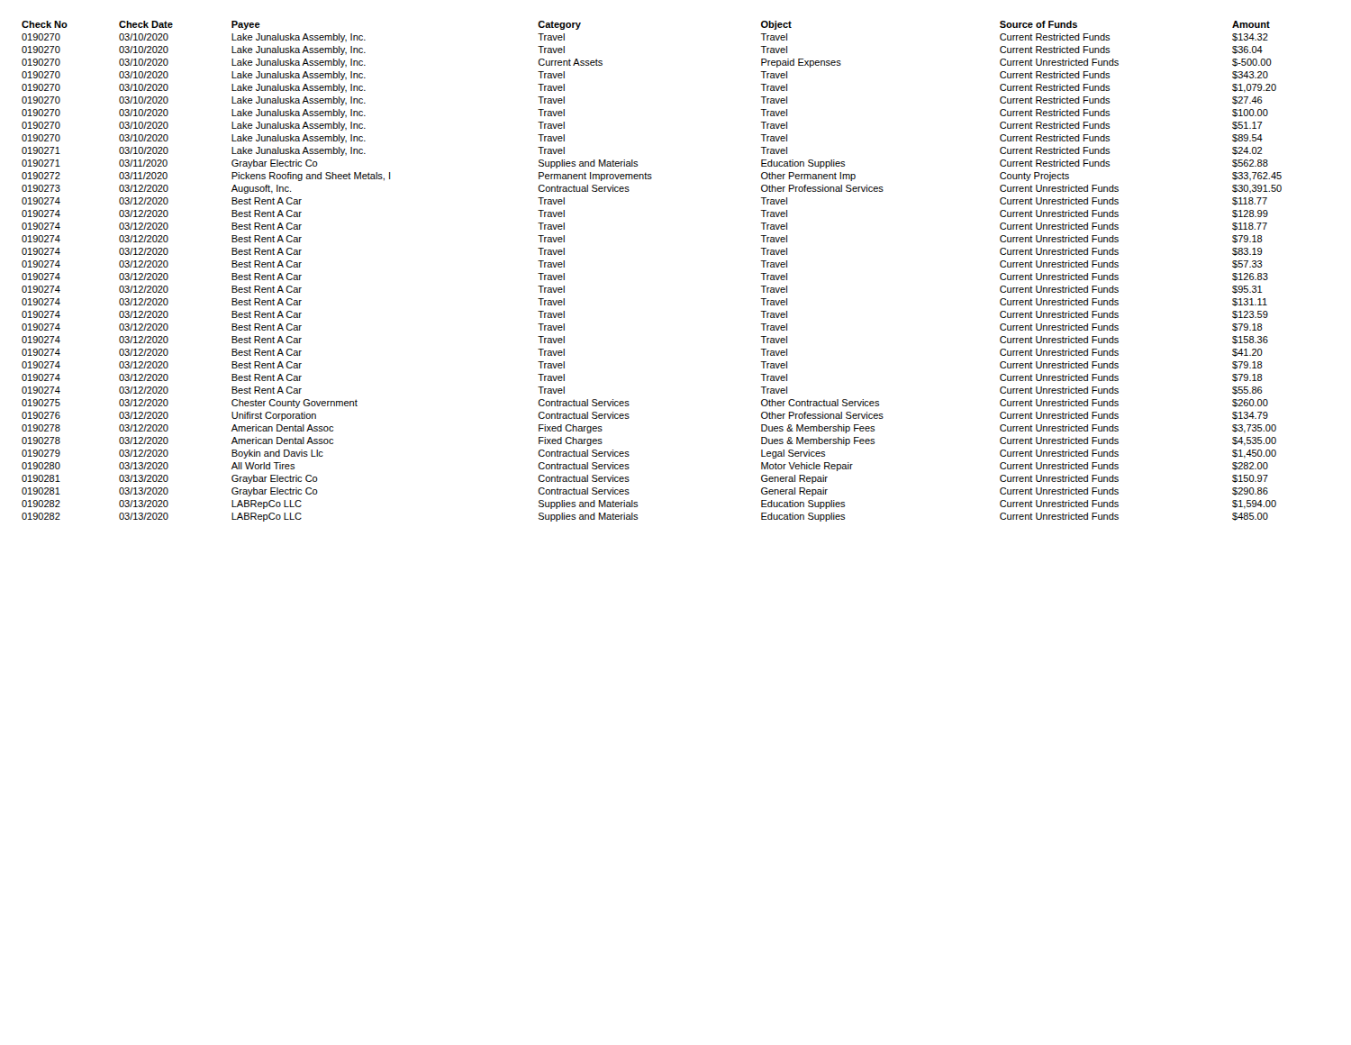| Check No | Check Date | Payee | Category | Object | Source of Funds | Amount |
| --- | --- | --- | --- | --- | --- | --- |
| 0190270 | 03/10/2020 | Lake Junaluska Assembly, Inc. | Travel | Travel | Current Restricted Funds | $134.32 |
| 0190270 | 03/10/2020 | Lake Junaluska Assembly, Inc. | Travel | Travel | Current Restricted Funds | $36.04 |
| 0190270 | 03/10/2020 | Lake Junaluska Assembly, Inc. | Current Assets | Prepaid Expenses | Current Unrestricted Funds | $-500.00 |
| 0190270 | 03/10/2020 | Lake Junaluska Assembly, Inc. | Travel | Travel | Current Restricted Funds | $343.20 |
| 0190270 | 03/10/2020 | Lake Junaluska Assembly, Inc. | Travel | Travel | Current Restricted Funds | $1,079.20 |
| 0190270 | 03/10/2020 | Lake Junaluska Assembly, Inc. | Travel | Travel | Current Restricted Funds | $27.46 |
| 0190270 | 03/10/2020 | Lake Junaluska Assembly, Inc. | Travel | Travel | Current Restricted Funds | $100.00 |
| 0190270 | 03/10/2020 | Lake Junaluska Assembly, Inc. | Travel | Travel | Current Restricted Funds | $51.17 |
| 0190270 | 03/10/2020 | Lake Junaluska Assembly, Inc. | Travel | Travel | Current Restricted Funds | $89.54 |
| 0190271 | 03/10/2020 | Lake Junaluska Assembly, Inc. | Travel | Travel | Current Restricted Funds | $24.02 |
| 0190271 | 03/11/2020 | Graybar Electric Co | Supplies and Materials | Education Supplies | Current Restricted Funds | $562.88 |
| 0190272 | 03/11/2020 | Pickens Roofing and Sheet Metals, I | Permanent Improvements | Other Permanent Imp | County Projects | $33,762.45 |
| 0190273 | 03/12/2020 | Augusoft, Inc. | Contractual Services | Other Professional Services | Current Unrestricted Funds | $30,391.50 |
| 0190274 | 03/12/2020 | Best Rent A Car | Travel | Travel | Current Unrestricted Funds | $118.77 |
| 0190274 | 03/12/2020 | Best Rent A Car | Travel | Travel | Current Unrestricted Funds | $128.99 |
| 0190274 | 03/12/2020 | Best Rent A Car | Travel | Travel | Current Unrestricted Funds | $118.77 |
| 0190274 | 03/12/2020 | Best Rent A Car | Travel | Travel | Current Unrestricted Funds | $79.18 |
| 0190274 | 03/12/2020 | Best Rent A Car | Travel | Travel | Current Unrestricted Funds | $83.19 |
| 0190274 | 03/12/2020 | Best Rent A Car | Travel | Travel | Current Unrestricted Funds | $57.33 |
| 0190274 | 03/12/2020 | Best Rent A Car | Travel | Travel | Current Unrestricted Funds | $126.83 |
| 0190274 | 03/12/2020 | Best Rent A Car | Travel | Travel | Current Unrestricted Funds | $95.31 |
| 0190274 | 03/12/2020 | Best Rent A Car | Travel | Travel | Current Unrestricted Funds | $131.11 |
| 0190274 | 03/12/2020 | Best Rent A Car | Travel | Travel | Current Unrestricted Funds | $123.59 |
| 0190274 | 03/12/2020 | Best Rent A Car | Travel | Travel | Current Unrestricted Funds | $79.18 |
| 0190274 | 03/12/2020 | Best Rent A Car | Travel | Travel | Current Unrestricted Funds | $158.36 |
| 0190274 | 03/12/2020 | Best Rent A Car | Travel | Travel | Current Unrestricted Funds | $41.20 |
| 0190274 | 03/12/2020 | Best Rent A Car | Travel | Travel | Current Unrestricted Funds | $79.18 |
| 0190274 | 03/12/2020 | Best Rent A Car | Travel | Travel | Current Unrestricted Funds | $79.18 |
| 0190274 | 03/12/2020 | Best Rent A Car | Travel | Travel | Current Unrestricted Funds | $55.86 |
| 0190275 | 03/12/2020 | Chester County Government | Contractual Services | Other Contractual Services | Current Unrestricted Funds | $260.00 |
| 0190276 | 03/12/2020 | Unifirst Corporation | Contractual Services | Other Professional Services | Current Unrestricted Funds | $134.79 |
| 0190278 | 03/12/2020 | American Dental Assoc | Fixed Charges | Dues & Membership Fees | Current Unrestricted Funds | $3,735.00 |
| 0190278 | 03/12/2020 | American Dental Assoc | Fixed Charges | Dues & Membership Fees | Current Unrestricted Funds | $4,535.00 |
| 0190279 | 03/12/2020 | Boykin and Davis Llc | Contractual Services | Legal Services | Current Unrestricted Funds | $1,450.00 |
| 0190280 | 03/13/2020 | All World Tires | Contractual Services | Motor Vehicle Repair | Current Unrestricted Funds | $282.00 |
| 0190281 | 03/13/2020 | Graybar Electric Co | Contractual Services | General Repair | Current Unrestricted Funds | $150.97 |
| 0190281 | 03/13/2020 | Graybar Electric Co | Contractual Services | General Repair | Current Unrestricted Funds | $290.86 |
| 0190282 | 03/13/2020 | LABRepCo LLC | Supplies and Materials | Education Supplies | Current Unrestricted Funds | $1,594.00 |
| 0190282 | 03/13/2020 | LABRepCo LLC | Supplies and Materials | Education Supplies | Current Unrestricted Funds | $485.00 |